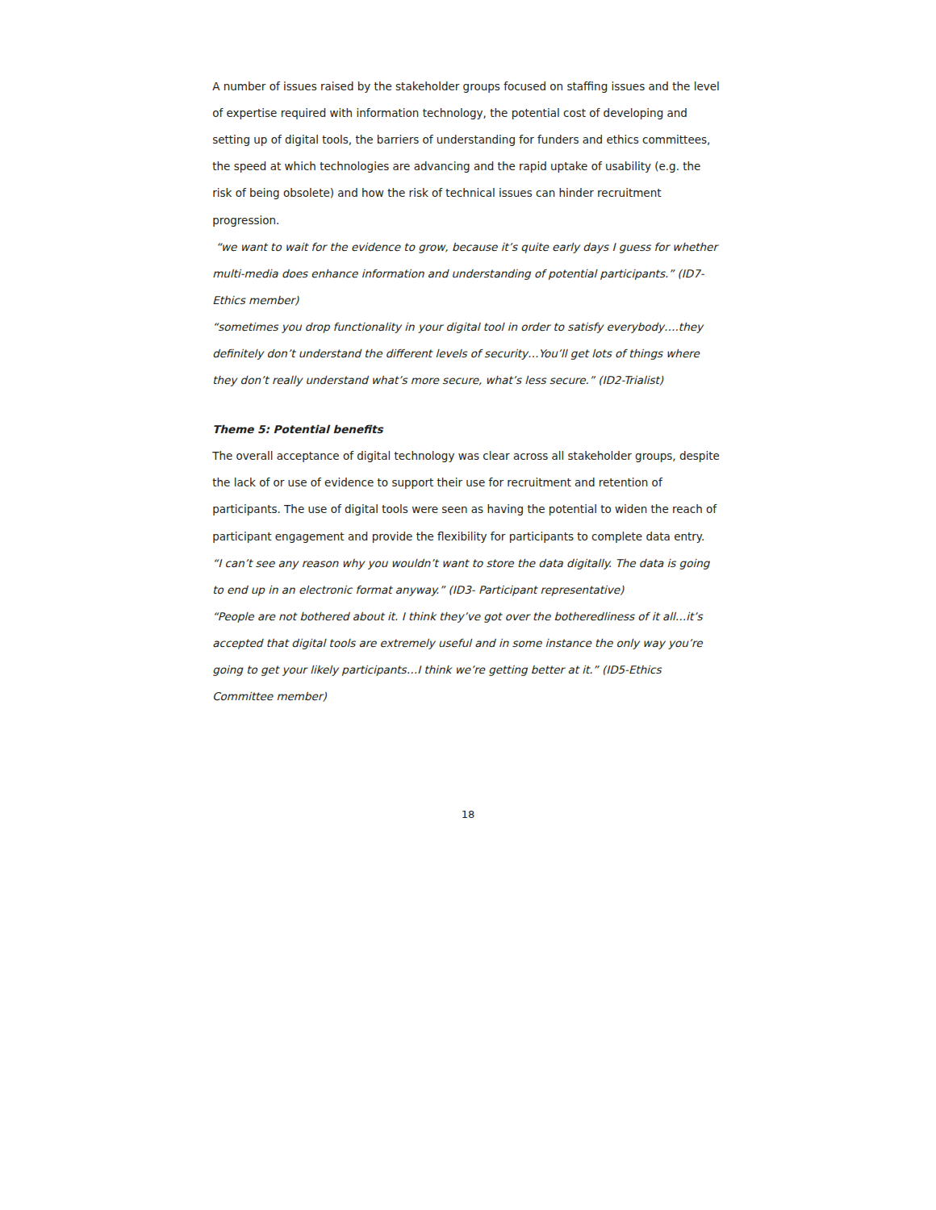A number of issues raised by the stakeholder groups focused on staffing issues and the level of expertise required with information technology, the potential cost of developing and setting up of digital tools, the barriers of understanding for funders and ethics committees, the speed at which technologies are advancing and the rapid uptake of usability (e.g. the risk of being obsolete) and how the risk of technical issues can hinder recruitment progression.
“we want to wait for the evidence to grow, because it’s quite early days I guess for whether multi-media does enhance information and understanding of potential participants.” (ID7-Ethics member)
“sometimes you drop functionality in your digital tool in order to satisfy everybody….they definitely don’t understand the different levels of security…You’ll get lots of things where they don’t really understand what’s more secure, what’s less secure.” (ID2-Trialist)
Theme 5: Potential benefits
The overall acceptance of digital technology was clear across all stakeholder groups, despite the lack of or use of evidence to support their use for recruitment and retention of participants. The use of digital tools were seen as having the potential to widen the reach of participant engagement and provide the flexibility for participants to complete data entry.
“I can’t see any reason why you wouldn’t want to store the data digitally. The data is going to end up in an electronic format anyway.” (ID3- Participant representative)
“People are not bothered about it. I think they’ve got over the botheredliness of it all…it’s accepted that digital tools are extremely useful and in some instance the only way you’re going to get your likely participants…I think we’re getting better at it.” (ID5-Ethics Committee member)
18